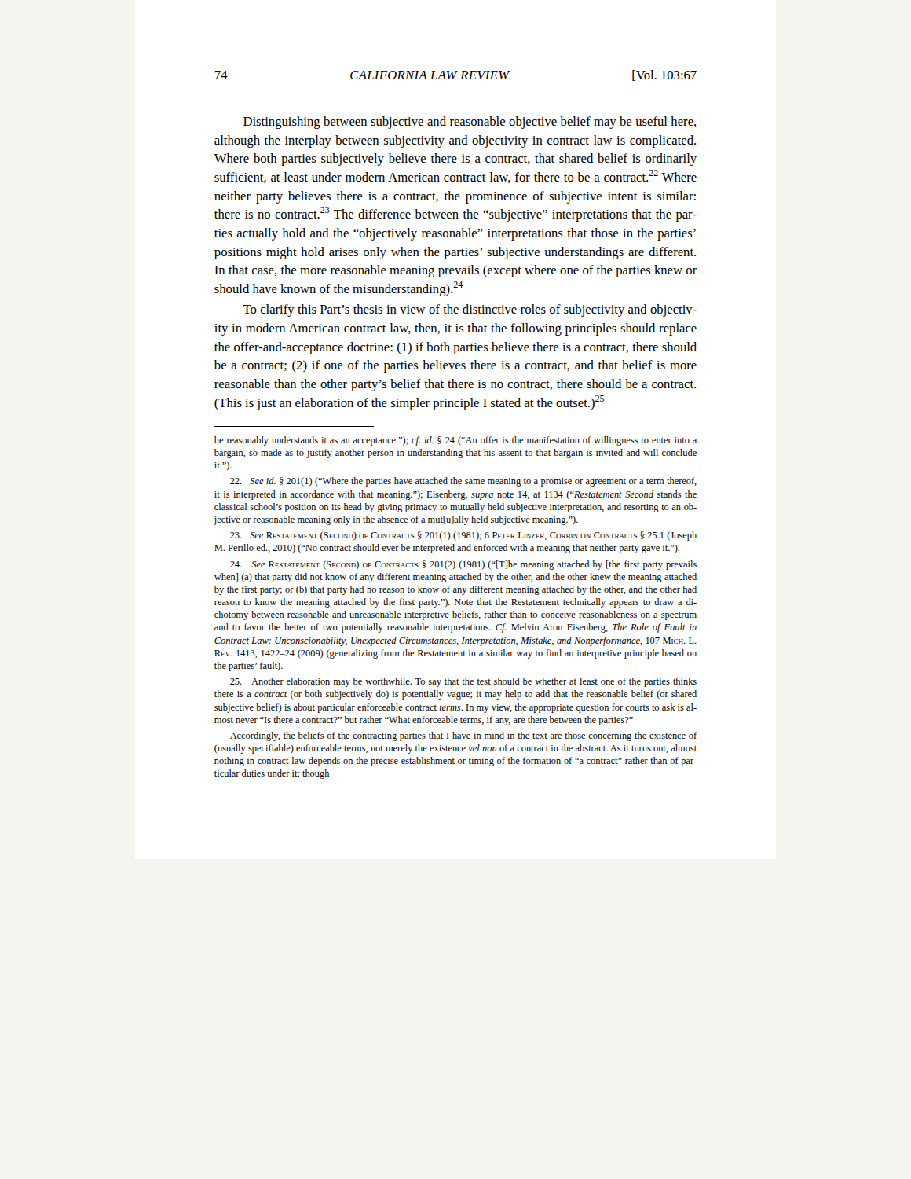74 CALIFORNIA LAW REVIEW [Vol. 103:67
Distinguishing between subjective and reasonable objective belief may be useful here, although the interplay between subjectivity and objectivity in contract law is complicated. Where both parties subjectively believe there is a contract, that shared belief is ordinarily sufficient, at least under modern American contract law, for there to be a contract.22 Where neither party believes there is a contract, the prominence of subjective intent is similar: there is no contract.23 The difference between the “subjective” interpretations that the parties actually hold and the “objectively reasonable” interpretations that those in the parties’ positions might hold arises only when the parties’ subjective understandings are different. In that case, the more reasonable meaning prevails (except where one of the parties knew or should have known of the misunderstanding).24
To clarify this Part’s thesis in view of the distinctive roles of subjectivity and objectivity in modern American contract law, then, it is that the following principles should replace the offer-and-acceptance doctrine: (1) if both parties believe there is a contract, there should be a contract; (2) if one of the parties believes there is a contract, and that belief is more reasonable than the other party’s belief that there is no contract, there should be a contract. (This is just an elaboration of the simpler principle I stated at the outset.)25
he reasonably understands it as an acceptance.”); cf. id. § 24 (“An offer is the manifestation of willingness to enter into a bargain, so made as to justify another person in understanding that his assent to that bargain is invited and will conclude it.”).
22. See id. § 201(1) (“Where the parties have attached the same meaning to a promise or agreement or a term thereof, it is interpreted in accordance with that meaning.”); Eisenberg, supra note 14, at 1134 (“Restatement Second stands the classical school’s position on its head by giving primacy to mutually held subjective interpretation, and resorting to an objective or reasonable meaning only in the absence of a mut[u]ally held subjective meaning.”).
23. See Restatement (Second) of Contracts § 201(1) (1981); 6 Peter Linzer, Corbin on Contracts § 25.1 (Joseph M. Perillo ed., 2010) (“No contract should ever be interpreted and enforced with a meaning that neither party gave it.”).
24. See Restatement (Second) of Contracts § 201(2) (1981) (“[T]he meaning attached by [the first party prevails when] (a) that party did not know of any different meaning attached by the other, and the other knew the meaning attached by the first party; or (b) that party had no reason to know of any different meaning attached by the other, and the other had reason to know the meaning attached by the first party.”). Note that the Restatement technically appears to draw a dichotomy between reasonable and unreasonable interpretive beliefs, rather than to conceive reasonableness on a spectrum and to favor the better of two potentially reasonable interpretations. Cf. Melvin Aron Eisenberg, The Role of Fault in Contract Law: Unconscionability, Unexpected Circumstances, Interpretation, Mistake, and Nonperformance, 107 Mich. L. Rev. 1413, 1422–24 (2009) (generalizing from the Restatement in a similar way to find an interpretive principle based on the parties’ fault).
25. Another elaboration may be worthwhile. To say that the test should be whether at least one of the parties thinks there is a contract (or both subjectively do) is potentially vague; it may help to add that the reasonable belief (or shared subjective belief) is about particular enforceable contract terms. In my view, the appropriate question for courts to ask is almost never “Is there a contract?” but rather “What enforceable terms, if any, are there between the parties?”
Accordingly, the beliefs of the contracting parties that I have in mind in the text are those concerning the existence of (usually specifiable) enforceable terms, not merely the existence vel non of a contract in the abstract. As it turns out, almost nothing in contract law depends on the precise establishment or timing of the formation of “a contract” rather than of particular duties under it; though